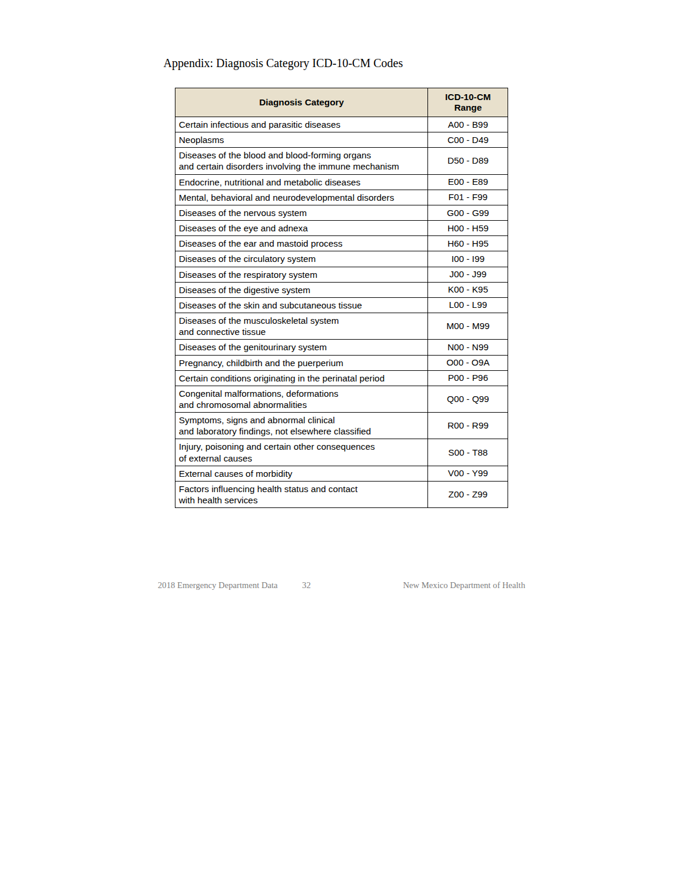Appendix: Diagnosis Category ICD-10-CM Codes
| Diagnosis Category | ICD-10-CM Range |
| --- | --- |
| Certain infectious and parasitic diseases | A00 - B99 |
| Neoplasms | C00 - D49 |
| Diseases of the blood and blood-forming organs and certain disorders involving the immune mechanism | D50 - D89 |
| Endocrine, nutritional and metabolic diseases | E00 - E89 |
| Mental, behavioral and neurodevelopmental disorders | F01 - F99 |
| Diseases of the nervous system | G00 - G99 |
| Diseases of the eye and adnexa | H00 - H59 |
| Diseases of the ear and mastoid process | H60 - H95 |
| Diseases of the circulatory system | I00 - I99 |
| Diseases of the respiratory system | J00 - J99 |
| Diseases of the digestive system | K00 - K95 |
| Diseases of the skin and subcutaneous tissue | L00 - L99 |
| Diseases of the musculoskeletal system and connective tissue | M00 - M99 |
| Diseases of the genitourinary system | N00 - N99 |
| Pregnancy, childbirth and the puerperium | O00 - O9A |
| Certain conditions originating in the perinatal period | P00 - P96 |
| Congenital malformations, deformations and chromosomal abnormalities | Q00 - Q99 |
| Symptoms, signs and abnormal clinical and laboratory findings, not elsewhere classified | R00 - R99 |
| Injury, poisoning and certain other consequences of external causes | S00 - T88 |
| External causes of morbidity | V00 - Y99 |
| Factors influencing health status and contact with health services | Z00 - Z99 |
2018 Emergency Department Data
32
New Mexico Department of Health